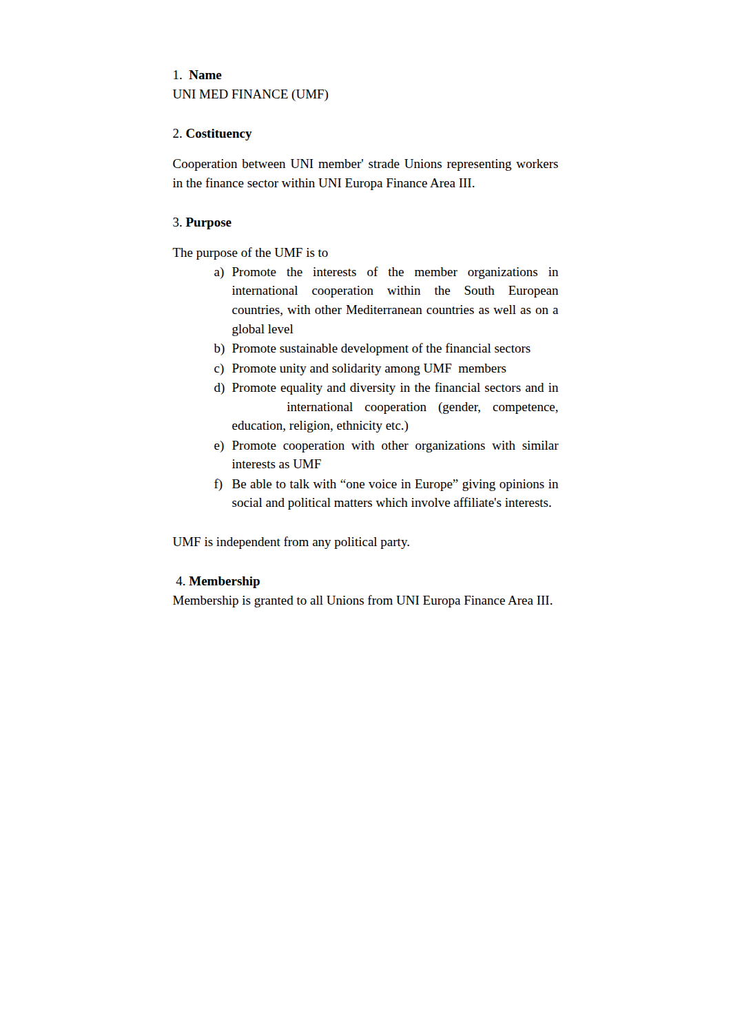1. Name
UNI MED FINANCE (UMF)
2. Costituency
Cooperation between UNI member' strade Unions representing workers in the finance sector within UNI Europa Finance Area III.
3. Purpose
The purpose of the UMF is to
a) Promote the interests of the member organizations in international cooperation within the South European countries, with other Mediterranean countries as well as on a global level
b) Promote sustainable development of the financial sectors
c) Promote unity and solidarity among UMF members
d) Promote equality and diversity in the financial sectors and in international cooperation (gender, competence, education, religion, ethnicity etc.)
e) Promote cooperation with other organizations with similar interests as UMF
f) Be able to talk with “one voice in Europe” giving opinions in social and political matters which involve affiliate's interests.
UMF is independent from any political party.
4. Membership
Membership is granted to all Unions from UNI Europa Finance Area III.